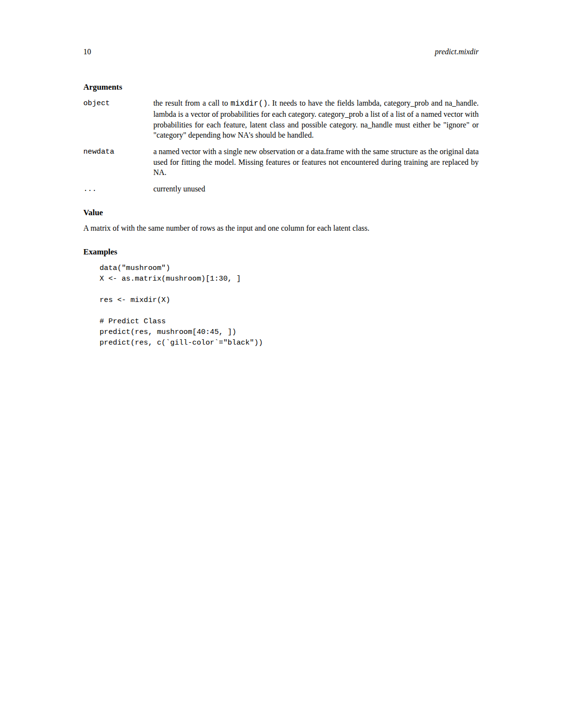10 predict.mixdir
Arguments
object
the result from a call to mixdir(). It needs to have the fields lambda, category_prob and na_handle. lambda is a vector of probabilities for each category. category_prob a list of a list of a named vector with probabilities for each feature, latent class and possible category. na_handle must either be "ignore" or "category" depending how NA's should be handled.
newdata
a named vector with a single new observation or a data.frame with the same structure as the original data used for fitting the model. Missing features or features not encountered during training are replaced by NA.
...
currently unused
Value
A matrix of with the same number of rows as the input and one column for each latent class.
Examples
data("mushroom")
X <- as.matrix(mushroom)[1:30, ]

res <- mixdir(X)

# Predict Class
predict(res, mushroom[40:45, ])
predict(res, c(`gill-color`="black"))